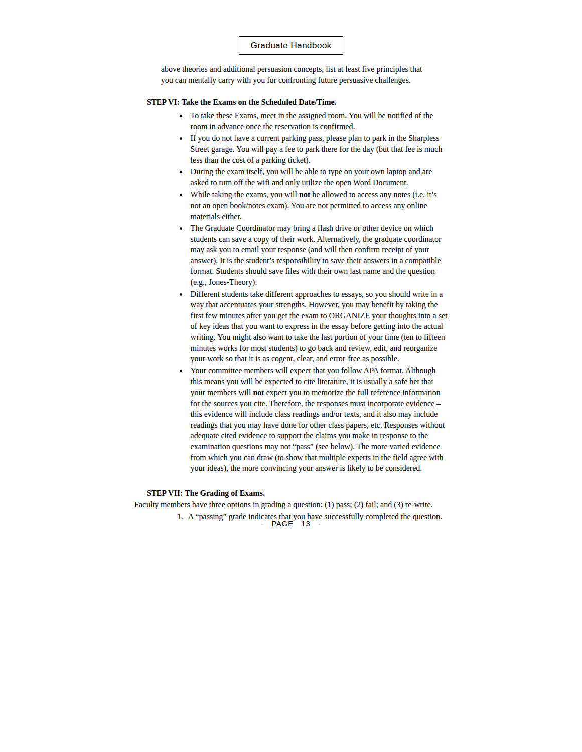Graduate Handbook
above theories and additional persuasion concepts, list at least five principles that you can mentally carry with you for confronting future persuasive challenges.
STEP VI: Take the Exams on the Scheduled Date/Time.
To take these Exams, meet in the assigned room. You will be notified of the room in advance once the reservation is confirmed.
If you do not have a current parking pass, please plan to park in the Sharpless Street garage. You will pay a fee to park there for the day (but that fee is much less than the cost of a parking ticket).
During the exam itself, you will be able to type on your own laptop and are asked to turn off the wifi and only utilize the open Word Document.
While taking the exams, you will not be allowed to access any notes (i.e. it’s not an open book/notes exam). You are not permitted to access any online materials either.
The Graduate Coordinator may bring a flash drive or other device on which students can save a copy of their work. Alternatively, the graduate coordinator may ask you to email your response (and will then confirm receipt of your answer). It is the student’s responsibility to save their answers in a compatible format. Students should save files with their own last name and the question (e.g., Jones-Theory).
Different students take different approaches to essays, so you should write in a way that accentuates your strengths. However, you may benefit by taking the first few minutes after you get the exam to ORGANIZE your thoughts into a set of key ideas that you want to express in the essay before getting into the actual writing. You might also want to take the last portion of your time (ten to fifteen minutes works for most students) to go back and review, edit, and reorganize your work so that it is as cogent, clear, and error-free as possible.
Your committee members will expect that you follow APA format. Although this means you will be expected to cite literature, it is usually a safe bet that your members will not expect you to memorize the full reference information for the sources you cite. Therefore, the responses must incorporate evidence – this evidence will include class readings and/or texts, and it also may include readings that you may have done for other class papers, etc. Responses without adequate cited evidence to support the claims you make in response to the examination questions may not “pass” (see below). The more varied evidence from which you can draw (to show that multiple experts in the field agree with your ideas), the more convincing your answer is likely to be considered.
STEP VII: The Grading of Exams.
Faculty members have three options in grading a question: (1) pass; (2) fail; and (3) re-write.
A “passing” grade indicates that you have successfully completed the question.
- PAGE 13 -